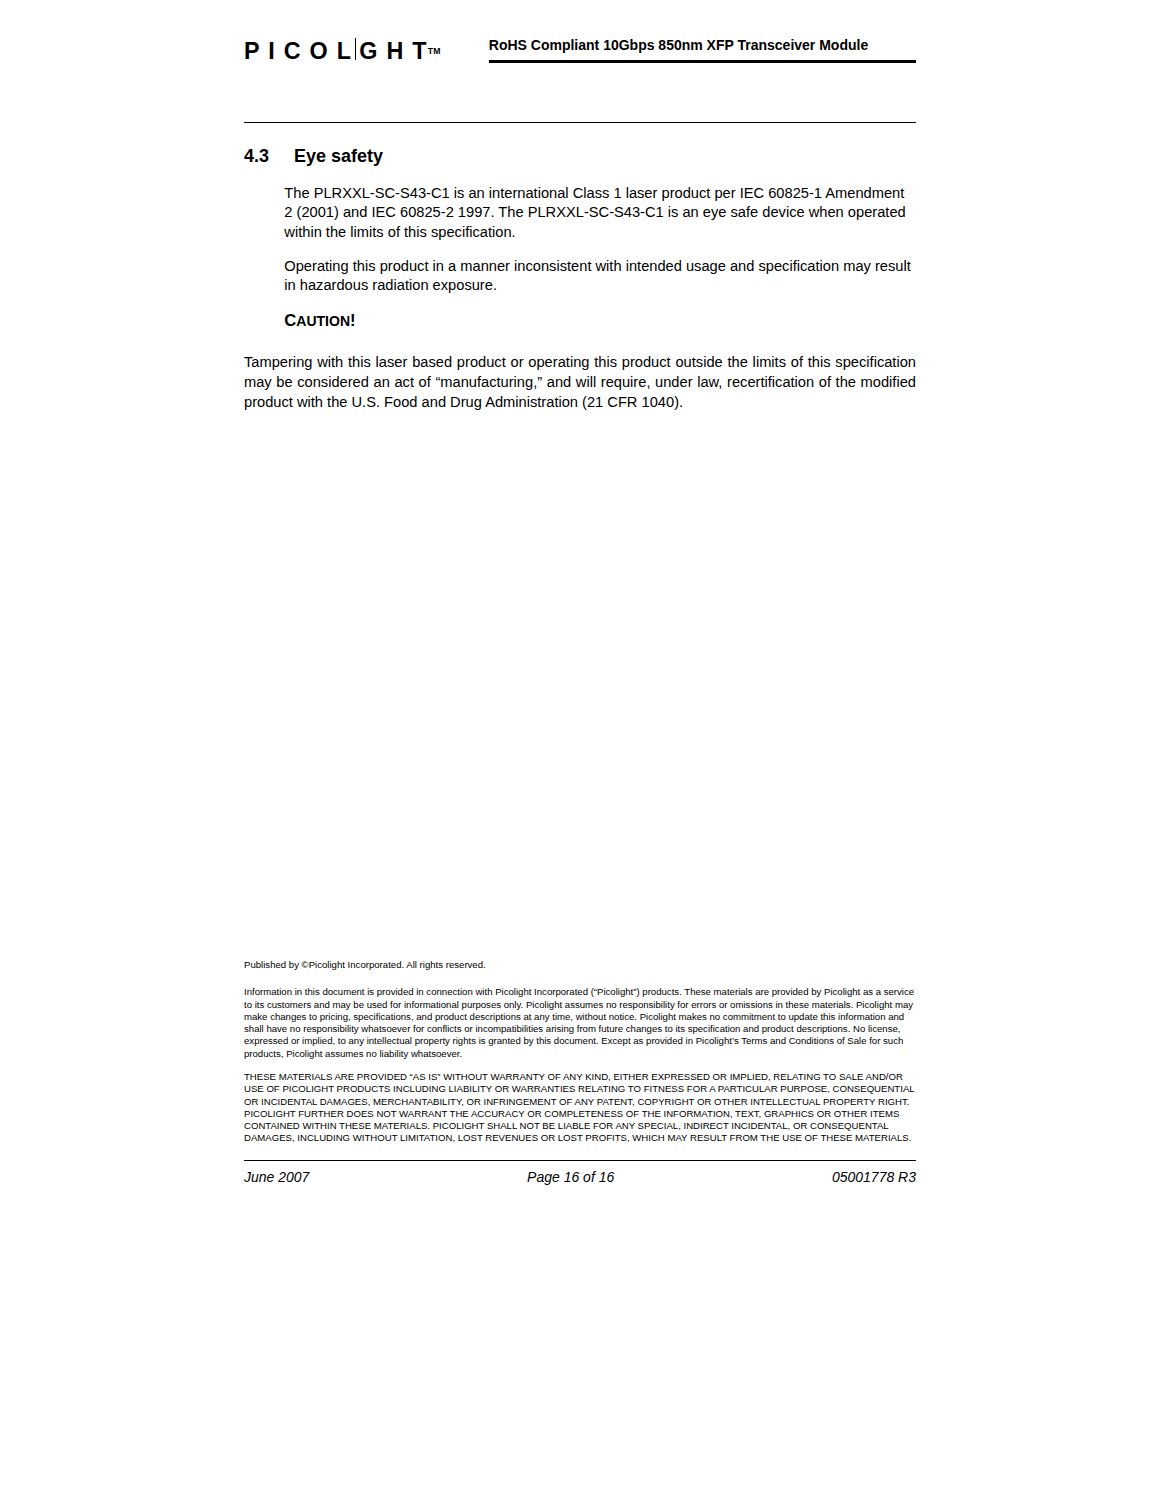P I C O L G H TTM
RoHS Compliant 10Gbps 850nm XFP Transceiver Module
4.3 Eye safety
The PLRXXL-SC-S43-C1 is an international Class 1 laser product per IEC 60825-1 Amendment 2 (2001) and IEC 60825-2 1997. The PLRXXL-SC-S43-C1 is an eye safe device when operated within the limits of this specification.
Operating this product in a manner inconsistent with intended usage and specification may result in hazardous radiation exposure.
CAUTION!
Tampering with this laser based product or operating this product outside the limits of this specification may be considered an act of “manufacturing,” and will require, under law, recertification of the modified product with the U.S. Food and Drug Administration (21 CFR 1040).
Published by ©Picolight Incorporated. All rights reserved.
Information in this document is provided in connection with Picolight Incorporated (“Picolight”) products. These materials are provided by Picolight as a service to its customers and may be used for informational purposes only. Picolight assumes no responsibility for errors or omissions in these materials. Picolight may make changes to pricing, specifications, and product descriptions at any time, without notice. Picolight makes no commitment to update this information and shall have no responsibility whatsoever for conflicts or incompatibilities arising from future changes to its specification and product descriptions. No license, expressed or implied, to any intellectual property rights is granted by this document. Except as provided in Picolight’s Terms and Conditions of Sale for such products, Picolight assumes no liability whatsoever.
THESE MATERIALS ARE PROVIDED “AS IS” WITHOUT WARRANTY OF ANY KIND, EITHER EXPRESSED OR IMPLIED, RELATING TO SALE AND/OR USE OF PICOLIGHT PRODUCTS INCLUDING LIABILITY OR WARRANTIES RELATING TO FITNESS FOR A PARTICULAR PURPOSE, CONSEQUENTIAL OR INCIDENTAL DAMAGES, MERCHANTABILITY, OR INFRINGEMENT OF ANY PATENT, COPYRIGHT OR OTHER INTELLECTUAL PROPERTY RIGHT. PICOLIGHT FURTHER DOES NOT WARRANT THE ACCURACY OR COMPLETENESS OF THE INFORMATION, TEXT, GRAPHICS OR OTHER ITEMS CONTAINED WITHIN THESE MATERIALS. PICOLIGHT SHALL NOT BE LIABLE FOR ANY SPECIAL, INDIRECT INCIDENTAL, OR CONSEQUENTAL DAMAGES, INCLUDING WITHOUT LIMITATION, LOST REVENUES OR LOST PROFITS, WHICH MAY RESULT FROM THE USE OF THESE MATERIALS.
June 2007
Page 16 of 16
05001778 R3